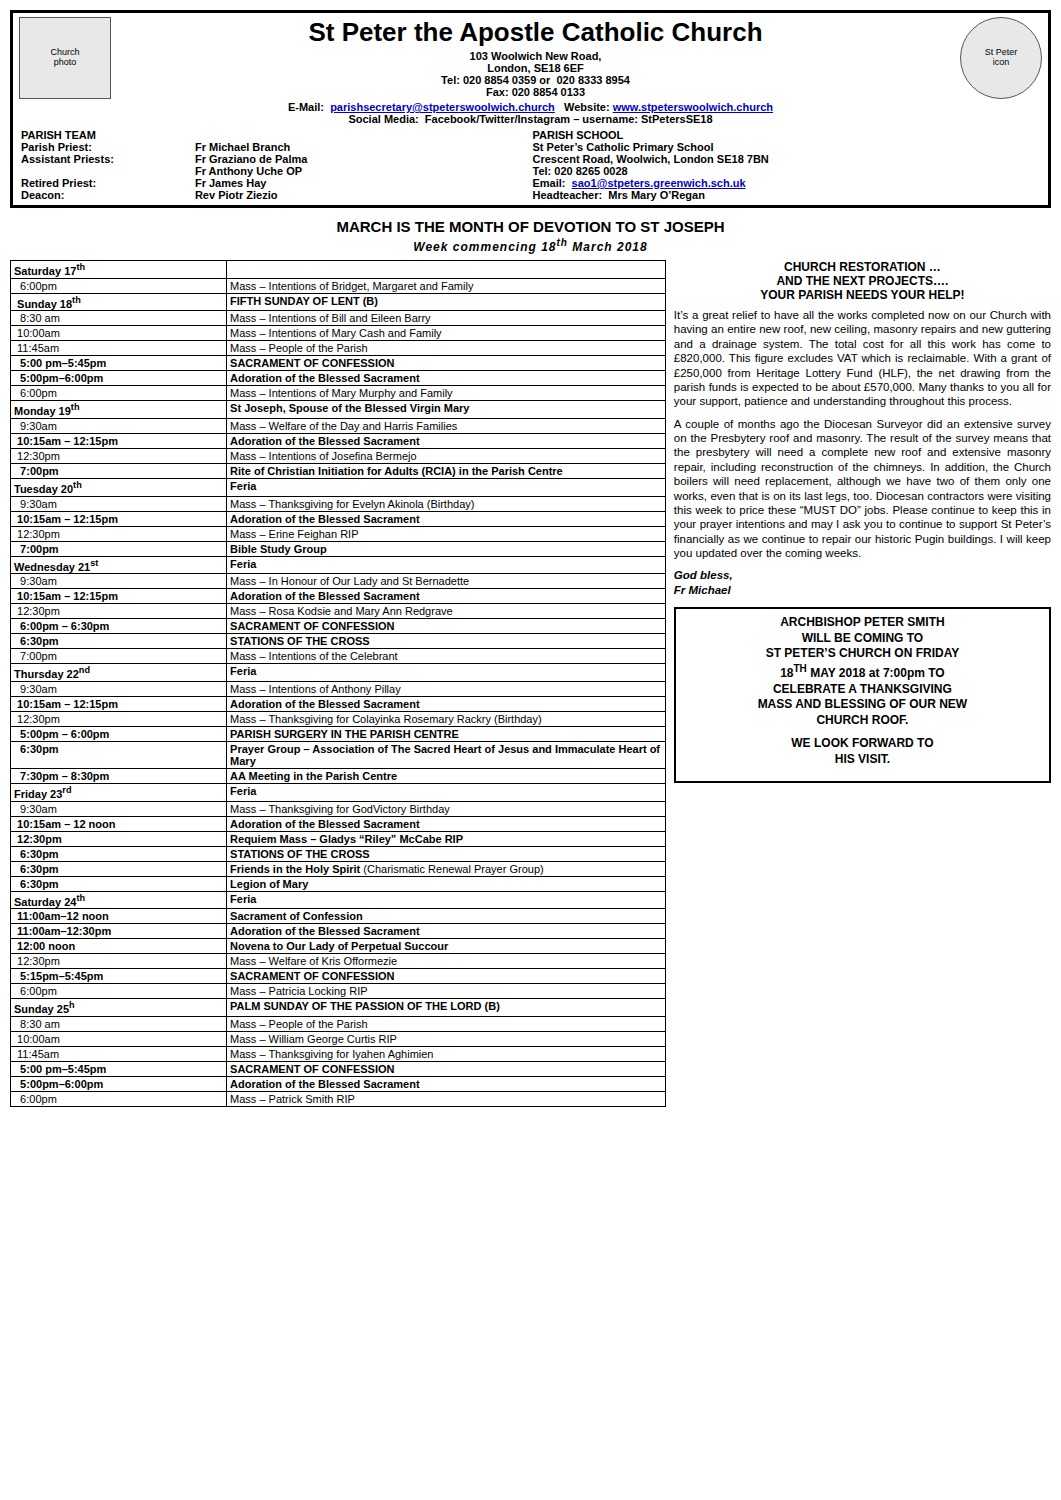Church
photo
St Peter the Apostle Catholic Church
103 Woolwich New Road,
London, SE18 6EF
Tel: 020 8854 0359 or 020 8333 8954
Fax: 020 8854 0133
St Peter
icon
E-Mail: parishsecretary@stpeterswoolwich.church Website: www.stpeterswoolwich.church
Social Media: Facebook/Twitter/Instagram – username: StPetersSE18
| PARISH TEAM | | PARISH SCHOOL |
| Parish Priest: | Fr Michael Branch | St Peter’s Catholic Primary School |
| Assistant Priests: | Fr Graziano de Palma | Crescent Road, Woolwich, London SE18 7BN |
| | Fr Anthony Uche OP | Tel: 020 8265 0028 |
| Retired Priest: | Fr James Hay | Email: sao1@stpeters.greenwich.sch.uk |
| Deacon: | Rev Piotr Ziezio | Headteacher: Mrs Mary O’Regan |
MARCH IS THE MONTH OF DEVOTION TO ST JOSEPH
Week commencing 18th March 2018
| Saturday 17 th | |
| 6:00pm | Mass – Intentions of Bridget, Margaret and Family |
| Sunday 18 th | FIFTH SUNDAY OF LENT (B) |
| 8:30 am | Mass – Intentions of Bill and Eileen Barry |
| 10:00am | Mass – Intentions of Mary Cash and Family |
| 11:45am | Mass – People of the Parish |
| 5:00 pm–5:45pm | SACRAMENT OF CONFESSION |
| 5:00pm–6:00pm | Adoration of the Blessed Sacrament |
| 6:00pm | Mass – Intentions of Mary Murphy and Family |
| Monday 19 th | St Joseph, Spouse of the Blessed Virgin Mary |
| 9:30am | Mass – Welfare of the Day and Harris Families |
| 10:15am – 12:15pm | Adoration of the Blessed Sacrament |
| 12:30pm | Mass – Intentions of Josefina Bermejo |
| 7:00pm | Rite of Christian Initiation for Adults (RCIA) in the Parish Centre |
| Tuesday 20 th | Feria |
| 9:30am | Mass – Thanksgiving for Evelyn Akinola (Birthday) |
| 10:15am – 12:15pm | Adoration of the Blessed Sacrament |
| 12:30pm | Mass – Erine Feighan RIP |
| 7:00pm | Bible Study Group |
| Wednesday 21 st | Feria |
| 9:30am | Mass – In Honour of Our Lady and St Bernadette |
| 10:15am – 12:15pm | Adoration of the Blessed Sacrament |
| 12:30pm | Mass – Rosa Kodsie and Mary Ann Redgrave |
| 6:00pm – 6:30pm | SACRAMENT OF CONFESSION |
| 6:30pm | STATIONS OF THE CROSS |
| 7:00pm | Mass – Intentions of the Celebrant |
| Thursday 22 nd | Feria |
| 9:30am | Mass – Intentions of Anthony Pillay |
| 10:15am – 12:15pm | Adoration of the Blessed Sacrament |
| 12:30pm | Mass – Thanksgiving for Colayinka Rosemary Rackry (Birthday) |
| 5:00pm – 6:00pm | PARISH SURGERY IN THE PARISH CENTRE |
| 6:30pm | Prayer Group – Association of The Sacred Heart of Jesus and Immaculate Heart of Mary |
| 7:30pm – 8:30pm | AA Meeting in the Parish Centre |
| Friday 23 rd | Feria |
| 9:30am | Mass – Thanksgiving for GodVictory Birthday |
| 10:15am – 12 noon | Adoration of the Blessed Sacrament |
| 12:30pm | Requiem Mass – Gladys “Riley” McCabe RIP |
| 6:30pm | STATIONS OF THE CROSS |
| 6:30pm | Friends in the Holy Spirit (Charismatic Renewal Prayer Group) |
| 6:30pm | Legion of Mary |
| Saturday 24 th | Feria |
| 11:00am–12 noon | Sacrament of Confession |
| 11:00am–12:30pm | Adoration of the Blessed Sacrament |
| 12:00 noon | Novena to Our Lady of Perpetual Succour |
| 12:30pm | Mass – Welfare of Kris Offormezie |
| 5:15pm–5:45pm | SACRAMENT OF CONFESSION |
| 6:00pm | Mass – Patricia Locking RIP |
| Sunday 25 h | PALM SUNDAY OF THE PASSION OF THE LORD (B) |
| 8:30 am | Mass – People of the Parish |
| 10:00am | Mass – William George Curtis RIP |
| 11:45am | Mass – Thanksgiving for Iyahen Aghimien |
| 5:00 pm–5:45pm | SACRAMENT OF CONFESSION |
| 5:00pm–6:00pm | Adoration of the Blessed Sacrament |
| 6:00pm | Mass – Patrick Smith RIP |
CHURCH RESTORATION …
AND THE NEXT PROJECTS….
YOUR PARISH NEEDS YOUR HELP!
It’s a great relief to have all the works completed now on our Church with having an entire new roof, new ceiling, masonry repairs and new guttering and a drainage system. The total cost for all this work has come to £820,000. This figure excludes VAT which is reclaimable. With a grant of £250,000 from Heritage Lottery Fund (HLF), the net drawing from the parish funds is expected to be about £570,000. Many thanks to you all for your support, patience and understanding throughout this process.
A couple of months ago the Diocesan Surveyor did an extensive survey on the Presbytery roof and masonry. The result of the survey means that the presbytery will need a complete new roof and extensive masonry repair, including reconstruction of the chimneys. In addition, the Church boilers will need replacement, although we have two of them only one works, even that is on its last legs, too. Diocesan contractors were visiting this week to price these “MUST DO” jobs. Please continue to keep this in your prayer intentions and may I ask you to continue to support St Peter’s financially as we continue to repair our historic Pugin buildings. I will keep you updated over the coming weeks.
God bless,
Fr Michael
ARCHBISHOP PETER SMITH
WILL BE COMING TO
ST PETER’S CHURCH ON FRIDAY
18TH MAY 2018 at 7:00pm TO
CELEBRATE A THANKSGIVING
MASS AND BLESSING OF OUR NEW
CHURCH ROOF.
WE LOOK FORWARD TO
HIS VISIT.